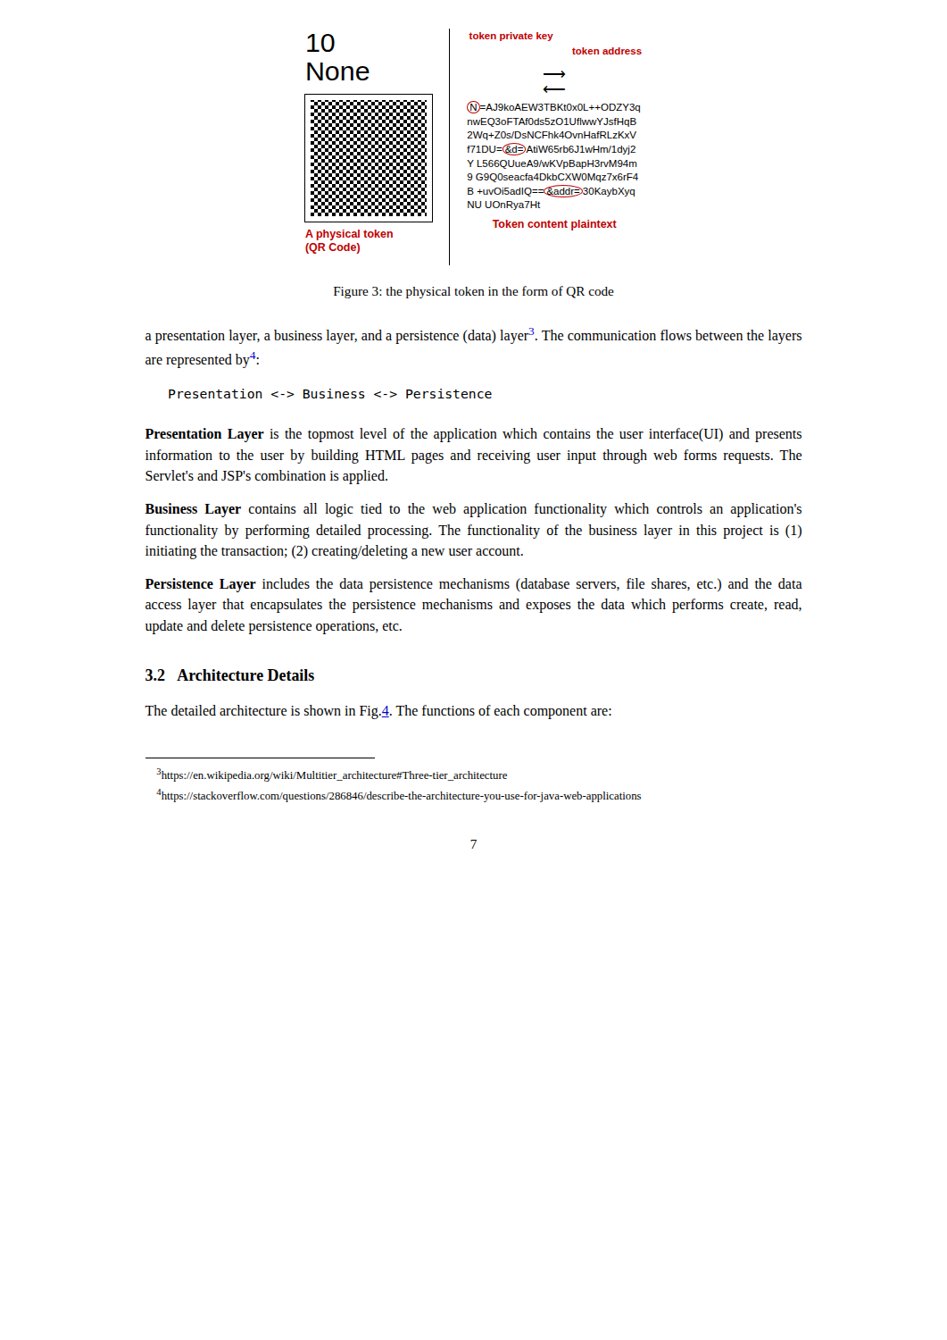10
None
A physical token
(QR Code)
token private key token address
⟶
⟵
N=AJ9koAEW3TBKt0x0L++ODZY3q nwEQ3oFTAf0ds5zO1UflwwYJsfHqB 2Wq+Z0s/DsNCFhk4OvnHafRLzKxV f71DU=&d=AtiW65rb6J1wHm/1dyj2Y L566QUueA9/wKVpBapH3rvM94m9 G9Q0seacfa4DkbCXW0Mqz7x6rF4B +uvOi5adIQ==&addr=30KaybXyqNU UOnRya7Ht
Token content plaintext
Figure 3: the physical token in the form of QR code
a presentation layer, a business layer, and a persistence (data) layer3. The communication flows between the layers are represented by4:
Presentation <-> Business <-> Persistence
Presentation Layer is the topmost level of the application which contains the user interface(UI) and presents information to the user by building HTML pages and receiving user input through web forms requests. The Servlet's and JSP's combination is applied.
Business Layer contains all logic tied to the web application functionality which controls an application's functionality by performing detailed processing. The functionality of the business layer in this project is (1) initiating the transaction; (2) creating/deleting a new user account.
Persistence Layer includes the data persistence mechanisms (database servers, file shares, etc.) and the data access layer that encapsulates the persistence mechanisms and exposes the data which performs create, read, update and delete persistence operations, etc.
3.2 Architecture Details
The detailed architecture is shown in Fig.4. The functions of each component are:
3https://en.wikipedia.org/wiki/Multitier_architecture#Three-tier_architecture
4https://stackoverflow.com/questions/286846/describe-the-architecture-you-use-for-java-web-applications
7